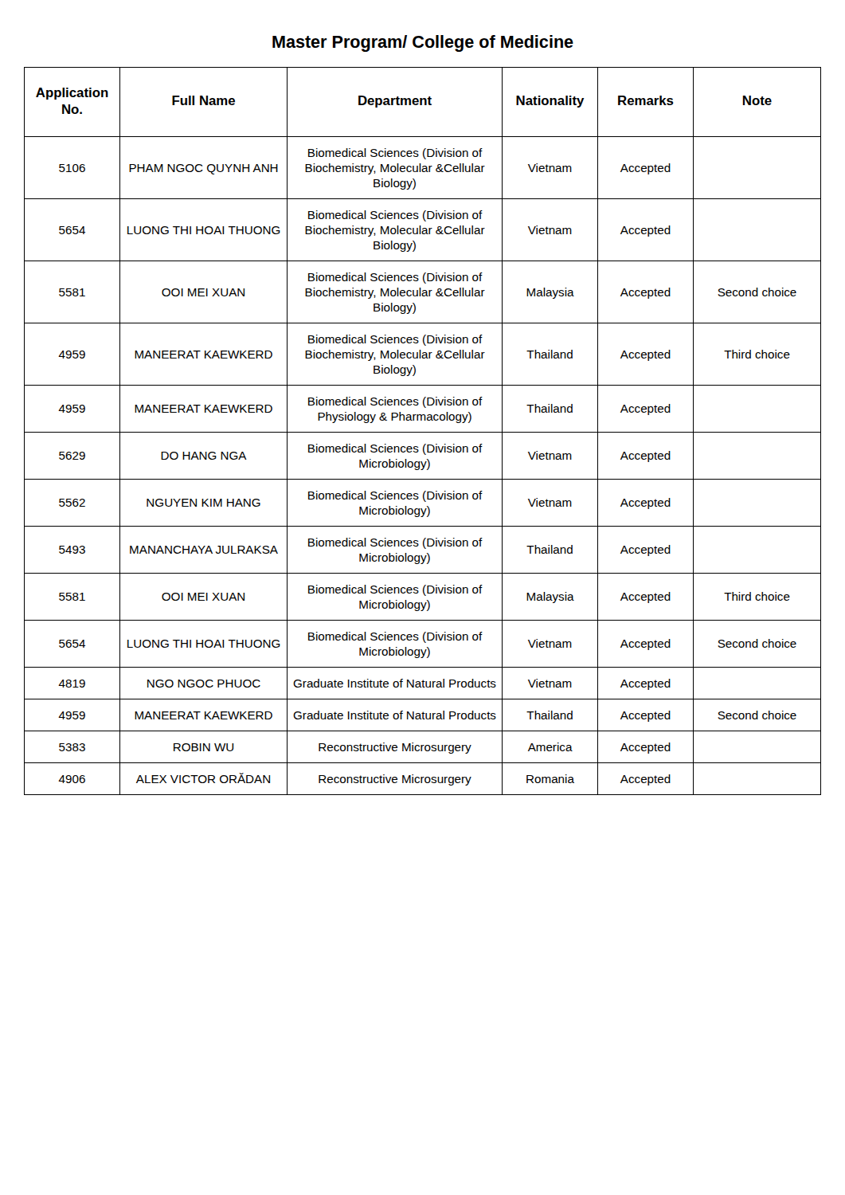Master Program/ College of Medicine
| Application No. | Full Name | Department | Nationality | Remarks | Note |
| --- | --- | --- | --- | --- | --- |
| 5106 | PHAM NGOC QUYNH ANH | Biomedical Sciences (Division of Biochemistry, Molecular &Cellular Biology) | Vietnam | Accepted | |
| 5654 | LUONG THI HOAI THUONG | Biomedical Sciences (Division of Biochemistry, Molecular &Cellular Biology) | Vietnam | Accepted | |
| 5581 | OOI MEI XUAN | Biomedical Sciences (Division of Biochemistry, Molecular &Cellular Biology) | Malaysia | Accepted | Second choice |
| 4959 | MANEERAT KAEWKERD | Biomedical Sciences (Division of Biochemistry, Molecular &Cellular Biology) | Thailand | Accepted | Third choice |
| 4959 | MANEERAT KAEWKERD | Biomedical Sciences (Division of Physiology & Pharmacology) | Thailand | Accepted | |
| 5629 | DO HANG NGA | Biomedical Sciences (Division of Microbiology) | Vietnam | Accepted | |
| 5562 | NGUYEN KIM HANG | Biomedical Sciences (Division of Microbiology) | Vietnam | Accepted | |
| 5493 | MANANCHAYA JULRAKSA | Biomedical Sciences (Division of Microbiology) | Thailand | Accepted | |
| 5581 | OOI MEI XUAN | Biomedical Sciences (Division of Microbiology) | Malaysia | Accepted | Third choice |
| 5654 | LUONG THI HOAI THUONG | Biomedical Sciences (Division of Microbiology) | Vietnam | Accepted | Second choice |
| 4819 | NGO NGOC PHUOC | Graduate Institute of Natural Products | Vietnam | Accepted | |
| 4959 | MANEERAT KAEWKERD | Graduate Institute of Natural Products | Thailand | Accepted | Second choice |
| 5383 | ROBIN WU | Reconstructive Microsurgery | America | Accepted | |
| 4906 | ALEX VICTOR ORĂDAN | Reconstructive Microsurgery | Romania | Accepted | |